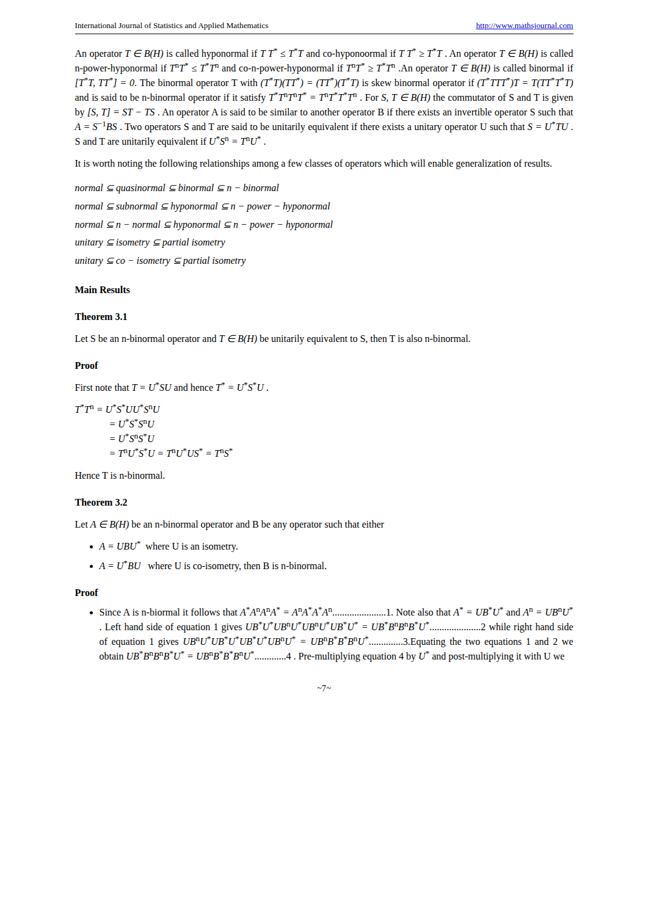International Journal of Statistics and Applied Mathematics http://www.mathsjournal.com
An operator T ∈ B(H) is called hyponormal if T T* ≤ T*T and co-hyponoormal if T T* ≥ T*T . An operator T ∈ B(H) is called n-power-hyponormal if TnT* ≤ T*Tn and co-n-power-hyponormal if TnT* ≥ T*Tn .An operator T ∈ B(H) is called binormal if [T*T, TT*] = 0. The binormal operator T with (T*T)(TT*) = (TT*)(T*T) is skew binormal operator if (T*TTT*)T = T(TT*T*T) and is said to be n-binormal operator if it satisfy T*TnTnT* = TnT*T*Tn . For S, T ∈ B(H) the commutator of S and T is given by [S, T] = ST − TS . An operator A is said to be similar to another operator B if there exists an invertible operator S such that A = S−1BS . Two operators S and T are said to be unitarily equivalent if there exists a unitary operator U such that S = U*TU . S and T are unitarily equivalent if U*Sn = TnU* .
It is worth noting the following relationships among a few classes of operators which will enable generalization of results.
normal ⊆ quasinormal ⊆ binormal ⊆ n − binormal
normal ⊆ subnormal ⊆ hyponormal ⊆ n − power − hyponormal
normal ⊆ n − normal ⊆ hyponormal ⊆ n − power − hyponormal
unitary ⊆ isometry ⊆ partial isometry
unitary ⊆ co − isometry ⊆ partial isometry
Main Results
Theorem 3.1
Let S be an n-binormal operator and T ∈ B(H) be unitarily equivalent to S, then T is also n-binormal.
Proof
First note that T = U*SU and hence T* = U*S*U .
T*Tn = U*S*UU*SnU
= U*S*SnU
= U*SnS*U
= TnU*S*U = TnU*US* = TnS*
Hence T is n-binormal.
Theorem 3.2
Let A ∈ B(H) be an n-binormal operator and B be any operator such that either
A = UBU* where U is an isometry.
A = U*BU where U is co-isometry, then B is n-binormal.
Proof
Since A is n-biormal it follows that A*AnAnA* = AnA*A*An......................1. Note also that A* = UB*U* and An = UBnU* . Left hand side of equation 1 gives UB*U*UBnU*UBnU*UB*U* = UB*BnBnB*U*.....................2 while right hand side of equation 1 gives UBnU*UB*U*UB*U*UBnU* = UBnB*B*BnU*..............3.Equating the two equations 1 and 2 we obtain UB*BnBnB*U* = UBnB*B*BnU*.............4 . Pre-multiplying equation 4 by U* and post-multiplying it with U we
~7~